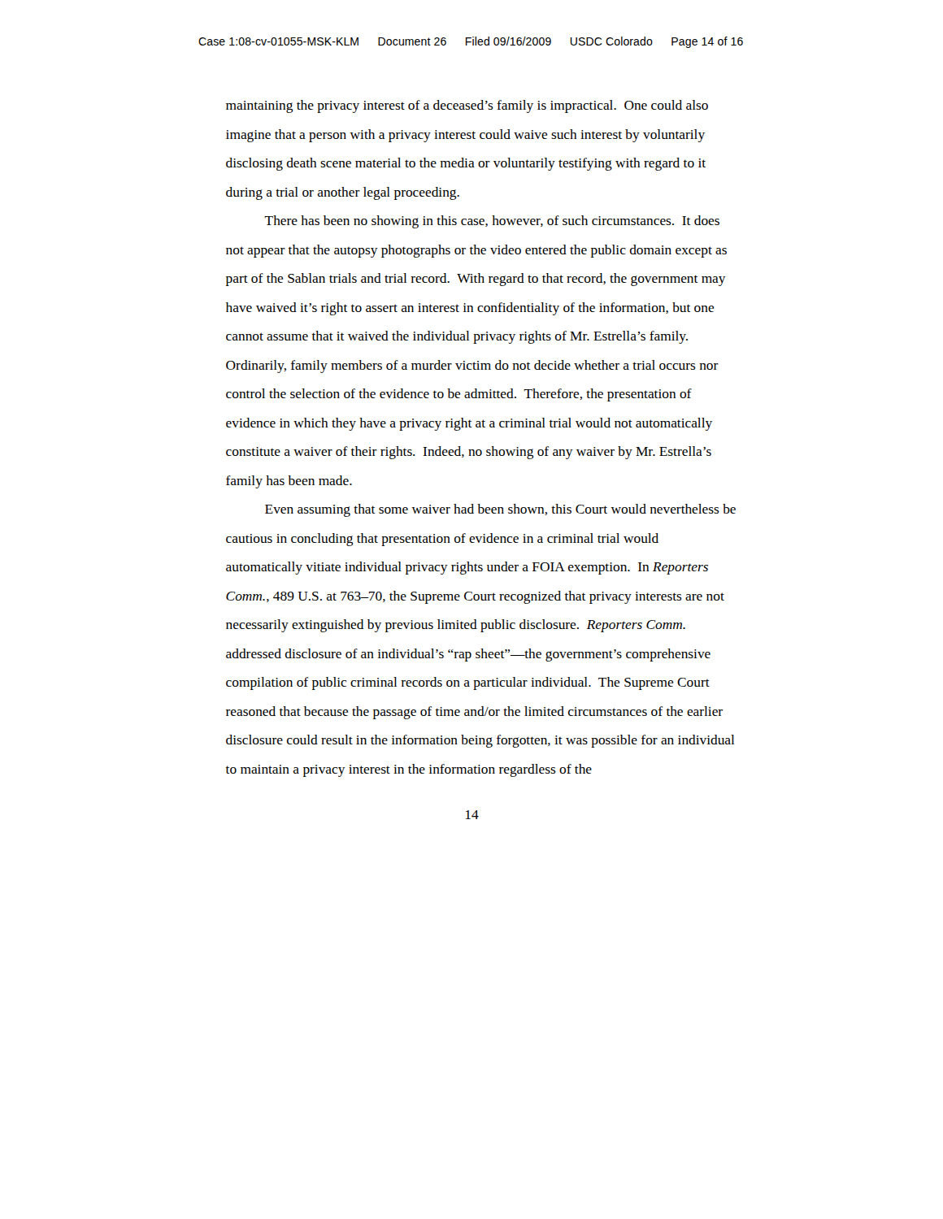Case 1:08-cv-01055-MSK-KLM Document 26 Filed 09/16/2009 USDC Colorado Page 14 of 16
maintaining the privacy interest of a deceased’s family is impractical. One could also imagine that a person with a privacy interest could waive such interest by voluntarily disclosing death scene material to the media or voluntarily testifying with regard to it during a trial or another legal proceeding.
There has been no showing in this case, however, of such circumstances. It does not appear that the autopsy photographs or the video entered the public domain except as part of the Sablan trials and trial record. With regard to that record, the government may have waived it’s right to assert an interest in confidentiality of the information, but one cannot assume that it waived the individual privacy rights of Mr. Estrella’s family. Ordinarily, family members of a murder victim do not decide whether a trial occurs nor control the selection of the evidence to be admitted. Therefore, the presentation of evidence in which they have a privacy right at a criminal trial would not automatically constitute a waiver of their rights. Indeed, no showing of any waiver by Mr. Estrella’s family has been made.
Even assuming that some waiver had been shown, this Court would nevertheless be cautious in concluding that presentation of evidence in a criminal trial would automatically vitiate individual privacy rights under a FOIA exemption. In Reporters Comm., 489 U.S. at 763–70, the Supreme Court recognized that privacy interests are not necessarily extinguished by previous limited public disclosure. Reporters Comm. addressed disclosure of an individual’s “rap sheet”—the government’s comprehensive compilation of public criminal records on a particular individual. The Supreme Court reasoned that because the passage of time and/or the limited circumstances of the earlier disclosure could result in the information being forgotten, it was possible for an individual to maintain a privacy interest in the information regardless of the
14